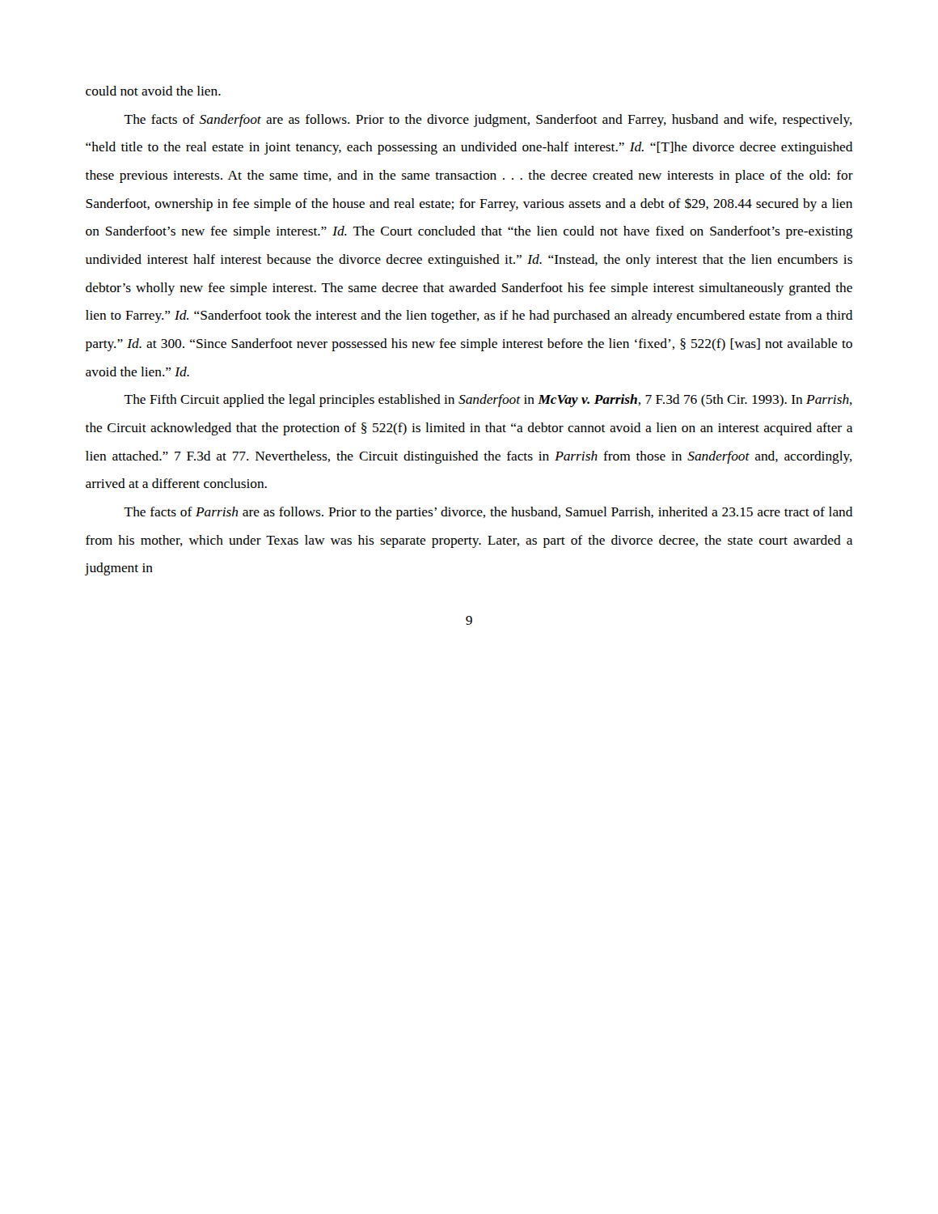could not avoid the lien.
The facts of Sanderfoot are as follows. Prior to the divorce judgment, Sanderfoot and Farrey, husband and wife, respectively, “held title to the real estate in joint tenancy, each possessing an undivided one-half interest.” Id. “[T]he divorce decree extinguished these previous interests. At the same time, and in the same transaction . . . the decree created new interests in place of the old: for Sanderfoot, ownership in fee simple of the house and real estate; for Farrey, various assets and a debt of $29, 208.44 secured by a lien on Sanderfoot’s new fee simple interest.” Id. The Court concluded that “the lien could not have fixed on Sanderfoot’s pre-existing undivided interest half interest because the divorce decree extinguished it.” Id. “Instead, the only interest that the lien encumbers is debtor’s wholly new fee simple interest. The same decree that awarded Sanderfoot his fee simple interest simultaneously granted the lien to Farrey.” Id. “Sanderfoot took the interest and the lien together, as if he had purchased an already encumbered estate from a third party.” Id. at 300. “Since Sanderfoot never possessed his new fee simple interest before the lien ‘fixed’, § 522(f) [was] not available to avoid the lien.” Id.
The Fifth Circuit applied the legal principles established in Sanderfoot in McVay v. Parrish, 7 F.3d 76 (5th Cir. 1993). In Parrish, the Circuit acknowledged that the protection of § 522(f) is limited in that “a debtor cannot avoid a lien on an interest acquired after a lien attached.” 7 F.3d at 77. Nevertheless, the Circuit distinguished the facts in Parrish from those in Sanderfoot and, accordingly, arrived at a different conclusion.
The facts of Parrish are as follows. Prior to the parties’ divorce, the husband, Samuel Parrish, inherited a 23.15 acre tract of land from his mother, which under Texas law was his separate property. Later, as part of the divorce decree, the state court awarded a judgment in
9